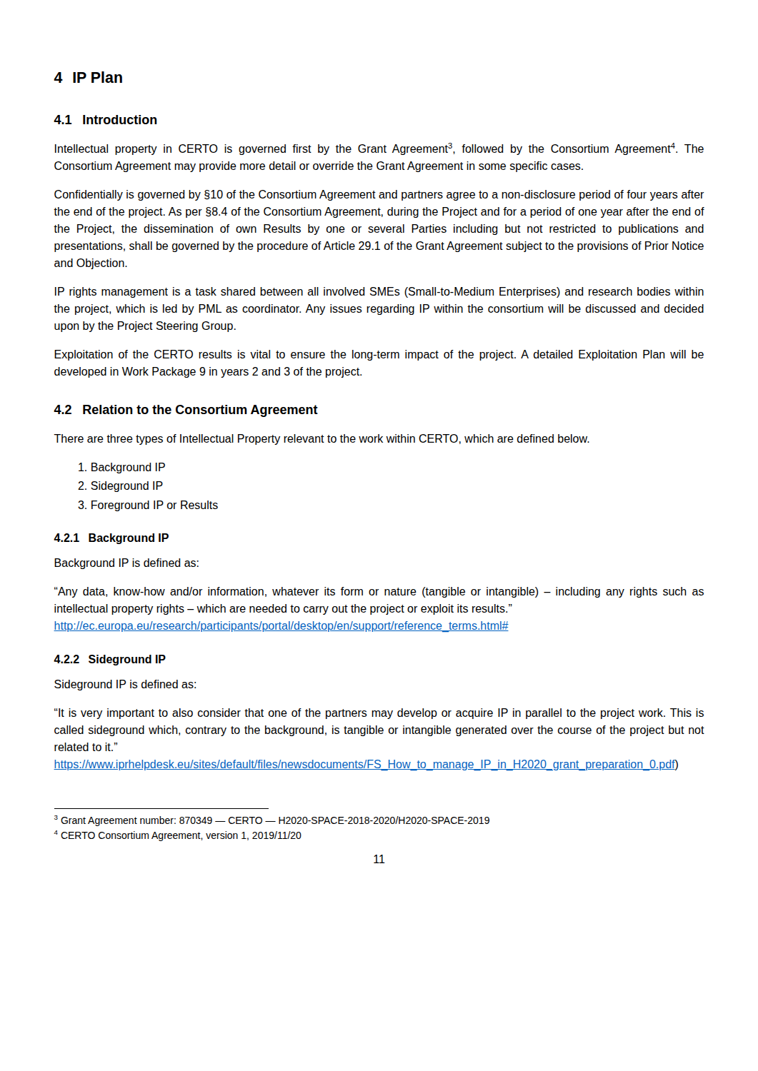4 IP Plan
4.1 Introduction
Intellectual property in CERTO is governed first by the Grant Agreement3, followed by the Consortium Agreement4. The Consortium Agreement may provide more detail or override the Grant Agreement in some specific cases.
Confidentially is governed by §10 of the Consortium Agreement and partners agree to a non-disclosure period of four years after the end of the project. As per §8.4 of the Consortium Agreement, during the Project and for a period of one year after the end of the Project, the dissemination of own Results by one or several Parties including but not restricted to publications and presentations, shall be governed by the procedure of Article 29.1 of the Grant Agreement subject to the provisions of Prior Notice and Objection.
IP rights management is a task shared between all involved SMEs (Small-to-Medium Enterprises) and research bodies within the project, which is led by PML as coordinator. Any issues regarding IP within the consortium will be discussed and decided upon by the Project Steering Group.
Exploitation of the CERTO results is vital to ensure the long-term impact of the project. A detailed Exploitation Plan will be developed in Work Package 9 in years 2 and 3 of the project.
4.2 Relation to the Consortium Agreement
There are three types of Intellectual Property relevant to the work within CERTO, which are defined below.
Background IP
Sideground IP
Foreground IP or Results
4.2.1 Background IP
Background IP is defined as:
“Any data, know-how and/or information, whatever its form or nature (tangible or intangible) – including any rights such as intellectual property rights – which are needed to carry out the project or exploit its results.”
http://ec.europa.eu/research/participants/portal/desktop/en/support/reference_terms.html#
4.2.2 Sideground IP
Sideground IP is defined as:
“It is very important to also consider that one of the partners may develop or acquire IP in parallel to the project work. This is called sideground which, contrary to the background, is tangible or intangible generated over the course of the project but not related to it.”
https://www.iprhelpdesk.eu/sites/default/files/newsdocuments/FS_How_to_manage_IP_in_H2020_grant_preparation_0.pdf)
3 Grant Agreement number: 870349 — CERTO — H2020-SPACE-2018-2020/H2020-SPACE-2019
4 CERTO Consortium Agreement, version 1, 2019/11/20
11